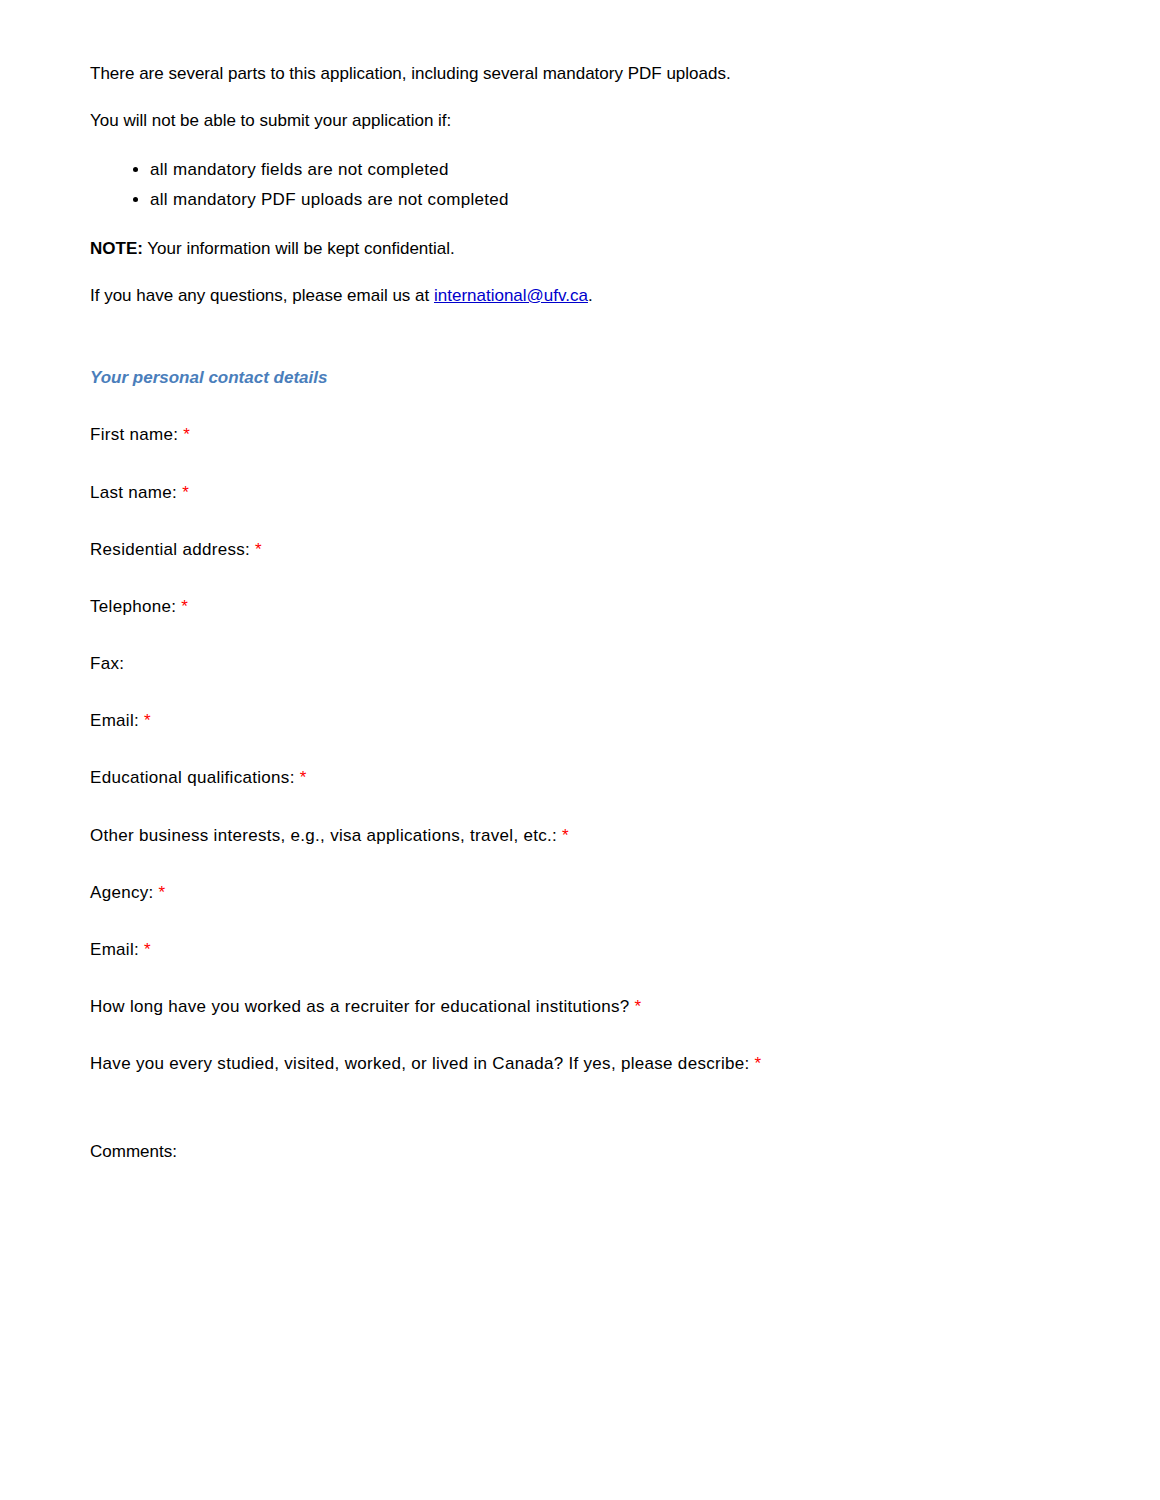There are several parts to this application, including several mandatory PDF uploads.
You will not be able to submit your application if:
all mandatory fields are not completed
all mandatory PDF uploads are not completed
NOTE: Your information will be kept confidential.
If you have any questions, please email us at international@ufv.ca.
Your personal contact details
First name: *
Last name: *
Residential address: *
Telephone: *
Fax:
Email: *
Educational qualifications: *
Other business interests, e.g., visa applications, travel, etc.: *
Agency: *
Email: *
How long have you worked as a recruiter for educational institutions? *
Have you every studied, visited, worked, or lived in Canada? If yes, please describe: *
Comments: